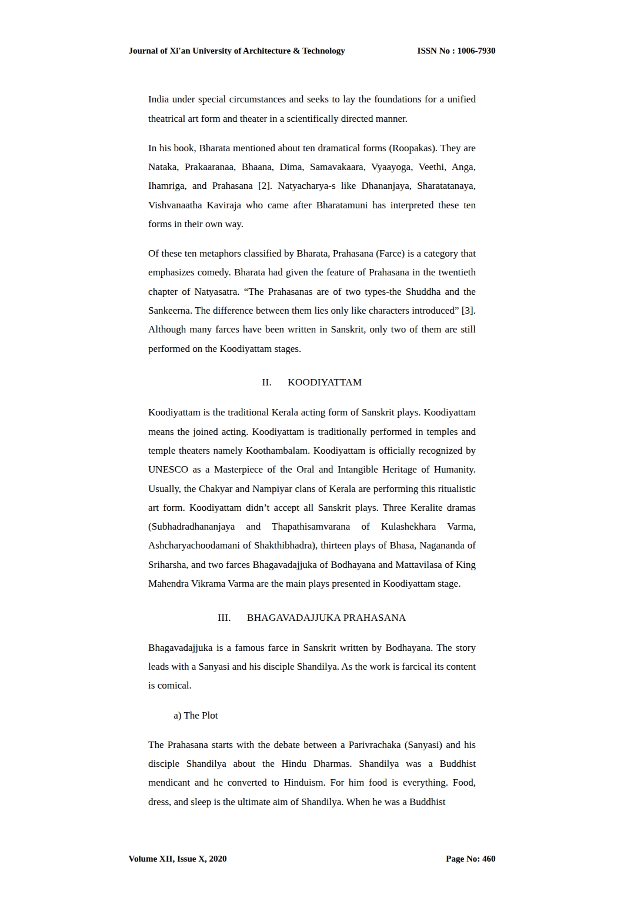Journal of Xi'an University of Architecture & Technology
ISSN No : 1006-7930
India under special circumstances and seeks to lay the foundations for a unified theatrical art form and theater in a scientifically directed manner.
In his book, Bharata mentioned about ten dramatical forms (Roopakas). They are Nataka, Prakaaranaa, Bhaana, Dima, Samavakaara, Vyaayoga, Veethi, Anga, Ihamriga, and Prahasana [2]. Natyacharya-s like Dhananjaya, Sharatatanaya, Vishvanaatha Kaviraja who came after Bharatamuni has interpreted these ten forms in their own way.
Of these ten metaphors classified by Bharata, Prahasana (Farce) is a category that emphasizes comedy. Bharata had given the feature of Prahasana in the twentieth chapter of Natyasatra. “The Prahasanas are of two types-the Shuddha and the Sankeerna. The difference between them lies only like characters introduced” [3]. Although many farces have been written in Sanskrit, only two of them are still performed on the Koodiyattam stages.
II. KOODIYATTAM
Koodiyattam is the traditional Kerala acting form of Sanskrit plays. Koodiyattam means the joined acting. Koodiyattam is traditionally performed in temples and temple theaters namely Koothambalam. Koodiyattam is officially recognized by UNESCO as a Masterpiece of the Oral and Intangible Heritage of Humanity. Usually, the Chakyar and Nampiyar clans of Kerala are performing this ritualistic art form. Koodiyattam didn’t accept all Sanskrit plays. Three Keralite dramas (Subhadradhananjaya and Thapathisamvarana of Kulashekhara Varma, Ashcharyachoodamani of Shakthibhadra), thirteen plays of Bhasa, Nagananda of Sriharsha, and two farces Bhagavadajjuka of Bodhayana and Mattavilasa of King Mahendra Vikrama Varma are the main plays presented in Koodiyattam stage.
III. BHAGAVADAJJUKA PRAHASANA
Bhagavadajjuka is a famous farce in Sanskrit written by Bodhayana. The story leads with a Sanyasi and his disciple Shandilya. As the work is farcical its content is comical.
a) The Plot
The Prahasana starts with the debate between a Parivrachaka (Sanyasi) and his disciple Shandilya about the Hindu Dharmas. Shandilya was a Buddhist mendicant and he converted to Hinduism. For him food is everything. Food, dress, and sleep is the ultimate aim of Shandilya. When he was a Buddhist
Volume XII, Issue X, 2020
Page No: 460